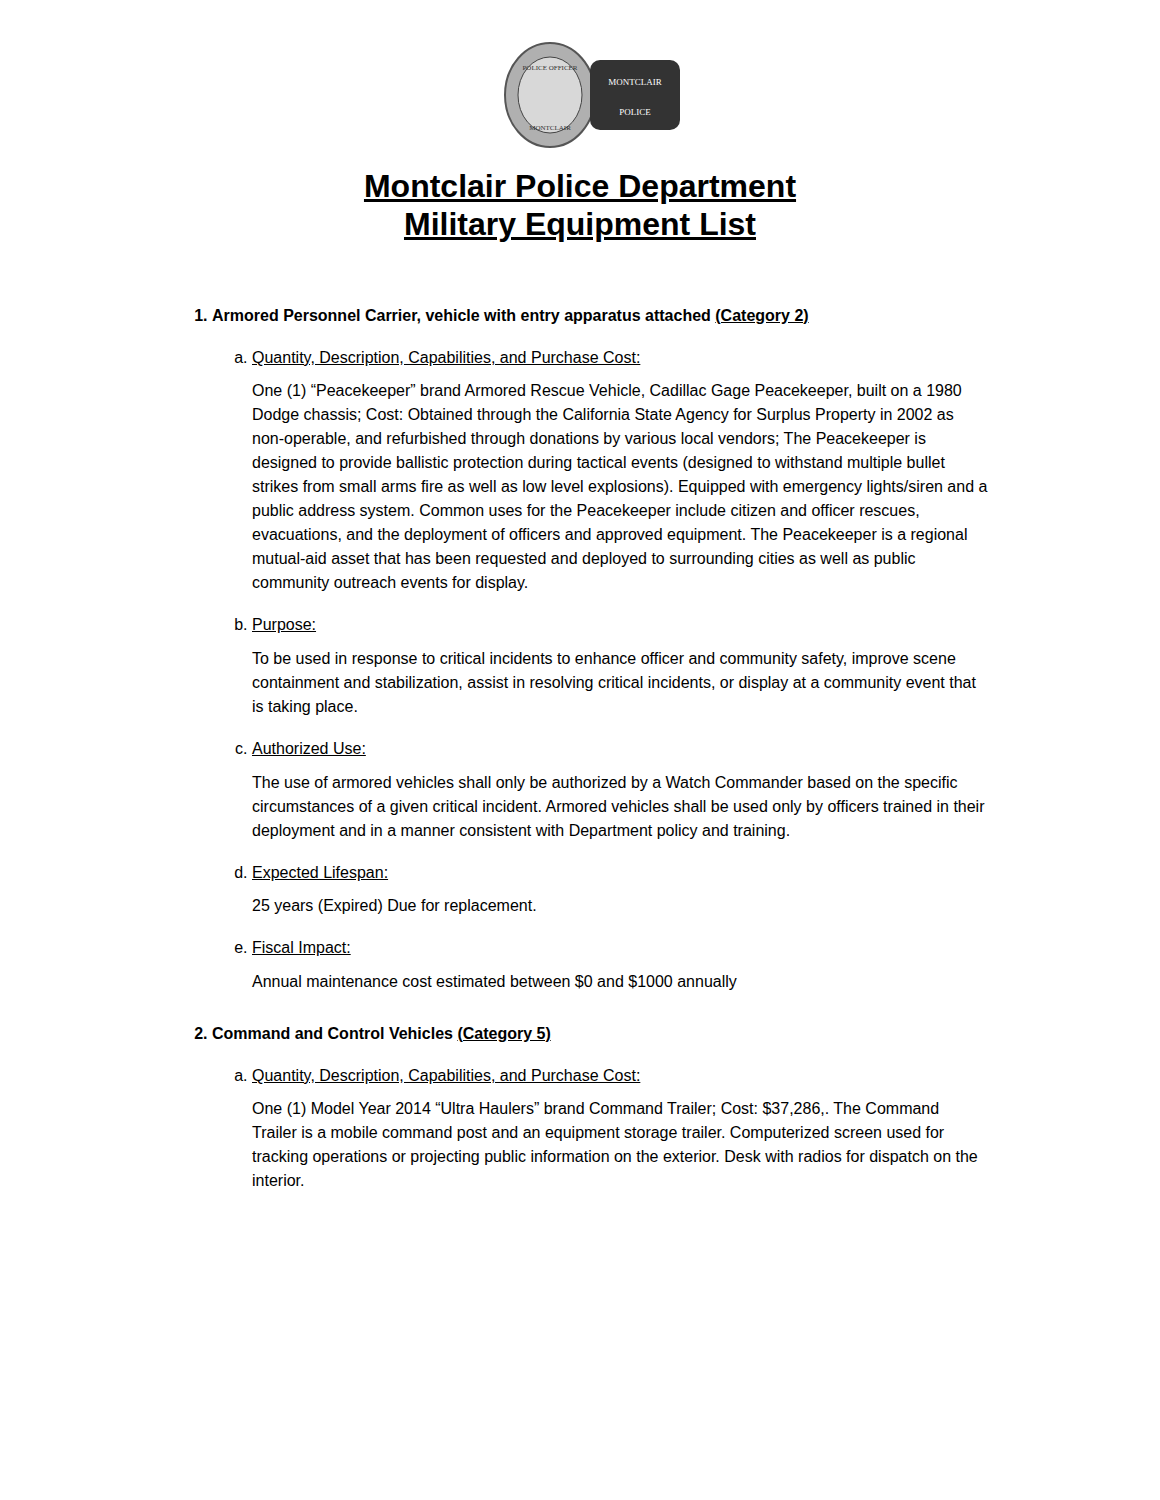Montclair Police DepartmentMilitary Equipment List
Armored Personnel Carrier, vehicle with entry apparatus attached (Category 2)
Quantity, Description, Capabilities, and Purchase Cost:
One (1) “Peacekeeper” brand Armored Rescue Vehicle, Cadillac Gage Peacekeeper, built on a 1980 Dodge chassis; Cost: Obtained through the California State Agency for Surplus Property in 2002 as non-operable, and refurbished through donations by various local vendors; The Peacekeeper is designed to provide ballistic protection during tactical events (designed to withstand multiple bullet strikes from small arms fire as well as low level explosions). Equipped with emergency lights/siren and a public address system. Common uses for the Peacekeeper include citizen and officer rescues, evacuations, and the deployment of officers and approved equipment. The Peacekeeper is a regional mutual-aid asset that has been requested and deployed to surrounding cities as well as public community outreach events for display.
Purpose:
To be used in response to critical incidents to enhance officer and community safety, improve scene containment and stabilization, assist in resolving critical incidents, or display at a community event that is taking place.
Authorized Use:
The use of armored vehicles shall only be authorized by a Watch Commander based on the specific circumstances of a given critical incident. Armored vehicles shall be used only by officers trained in their deployment and in a manner consistent with Department policy and training.
Expected Lifespan:
25 years (Expired) Due for replacement.
Fiscal Impact:
Annual maintenance cost estimated between $0 and $1000 annually
Command and Control Vehicles (Category 5)
Quantity, Description, Capabilities, and Purchase Cost:
One (1) Model Year 2014 “Ultra Haulers” brand Command Trailer; Cost: $37,286,. The Command Trailer is a mobile command post and an equipment storage trailer. Computerized screen used for tracking operations or projecting public information on the exterior. Desk with radios for dispatch on the interior.